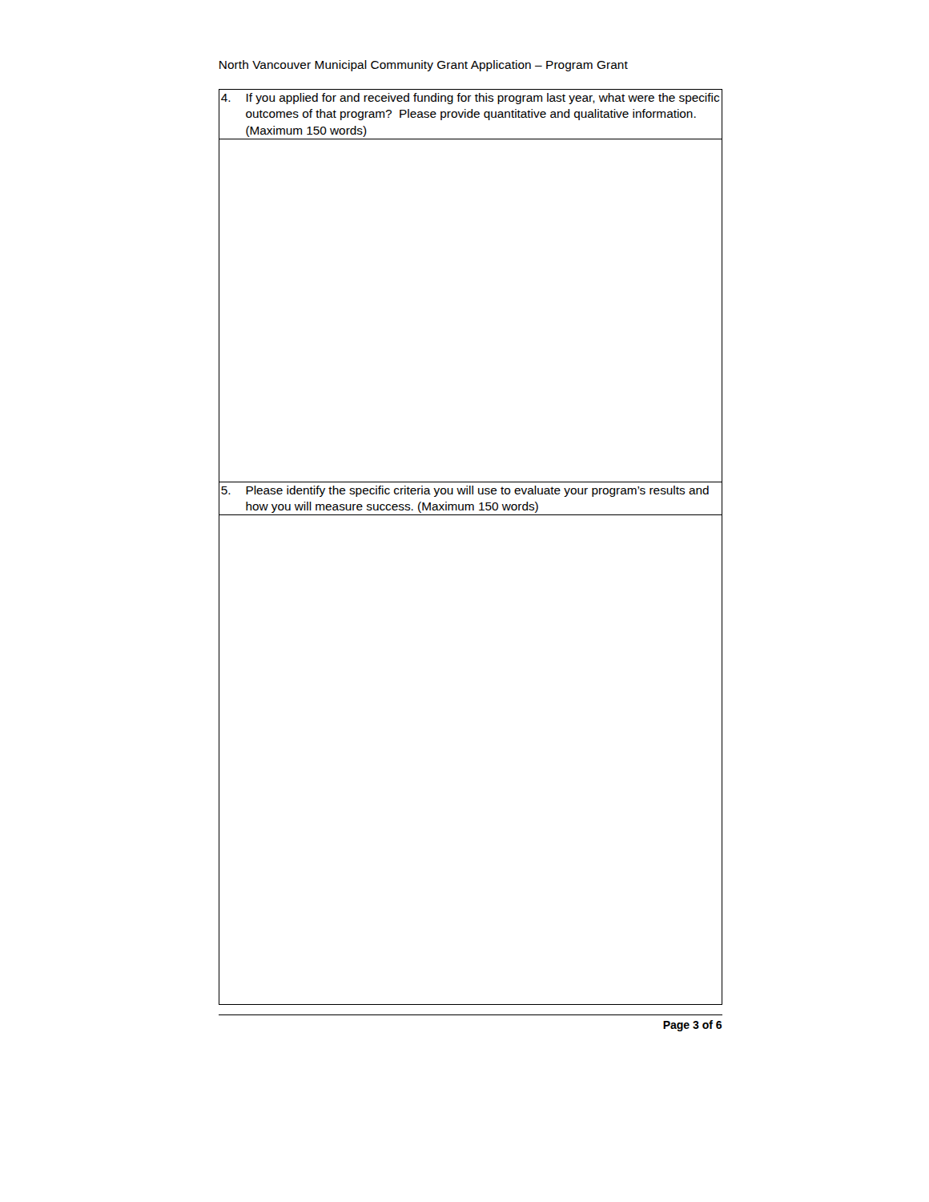North Vancouver Municipal Community Grant Application – Program Grant
| 4. If you applied for and received funding for this program last year, what were the specific outcomes of that program? Please provide quantitative and qualitative information. (Maximum 150 words) |
| 5. Please identify the specific criteria you will use to evaluate your program’s results and how you will measure success. (Maximum 150 words) |
Page 3 of 6